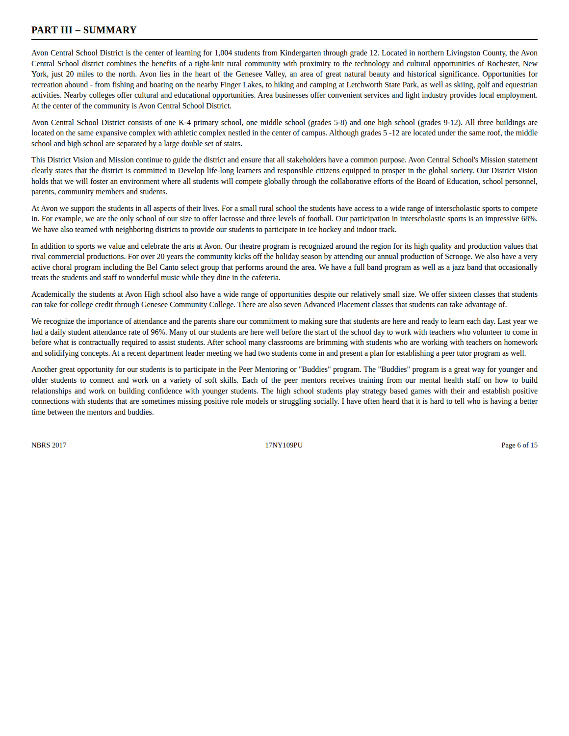PART III – SUMMARY
Avon Central School District is the center of learning for 1,004 students from Kindergarten through grade 12. Located in northern Livingston County, the Avon Central School district combines the benefits of a tight-knit rural community with proximity to the technology and cultural opportunities of Rochester, New York, just 20 miles to the north. Avon lies in the heart of the Genesee Valley, an area of great natural beauty and historical significance. Opportunities for recreation abound - from fishing and boating on the nearby Finger Lakes, to hiking and camping at Letchworth State Park, as well as skiing, golf and equestrian activities. Nearby colleges offer cultural and educational opportunities. Area businesses offer convenient services and light industry provides local employment. At the center of the community is Avon Central School District.
Avon Central School District consists of one K-4 primary school, one middle school (grades 5-8) and one high school (grades 9-12). All three buildings are located on the same expansive complex with athletic complex nestled in the center of campus. Although grades 5 -12 are located under the same roof, the middle school and high school are separated by a large double set of stairs.
This District Vision and Mission continue to guide the district and ensure that all stakeholders have a common purpose. Avon Central School's Mission statement clearly states that the district is committed to Develop life-long learners and responsible citizens equipped to prosper in the global society. Our District Vision holds that we will foster an environment where all students will compete globally through the collaborative efforts of the Board of Education, school personnel, parents, community members and students.
At Avon we support the students in all aspects of their lives. For a small rural school the students have access to a wide range of interscholastic sports to compete in. For example, we are the only school of our size to offer lacrosse and three levels of football. Our participation in interscholastic sports is an impressive 68%. We have also teamed with neighboring districts to provide our students to participate in ice hockey and indoor track.
In addition to sports we value and celebrate the arts at Avon. Our theatre program is recognized around the region for its high quality and production values that rival commercial productions. For over 20 years the community kicks off the holiday season by attending our annual production of Scrooge. We also have a very active choral program including the Bel Canto select group that performs around the area. We have a full band program as well as a jazz band that occasionally treats the students and staff to wonderful music while they dine in the cafeteria.
Academically the students at Avon High school also have a wide range of opportunities despite our relatively small size. We offer sixteen classes that students can take for college credit through Genesee Community College. There are also seven Advanced Placement classes that students can take advantage of.
We recognize the importance of attendance and the parents share our commitment to making sure that students are here and ready to learn each day. Last year we had a daily student attendance rate of 96%. Many of our students are here well before the start of the school day to work with teachers who volunteer to come in before what is contractually required to assist students. After school many classrooms are brimming with students who are working with teachers on homework and solidifying concepts. At a recent department leader meeting we had two students come in and present a plan for establishing a peer tutor program as well.
Another great opportunity for our students is to participate in the Peer Mentoring or "Buddies" program. The "Buddies" program is a great way for younger and older students to connect and work on a variety of soft skills. Each of the peer mentors receives training from our mental health staff on how to build relationships and work on building confidence with younger students. The high school students play strategy based games with their and establish positive connections with students that are sometimes missing positive role models or struggling socially. I have often heard that it is hard to tell who is having a better time between the mentors and buddies.
NBRS 2017 17NY109PU Page 6 of 15